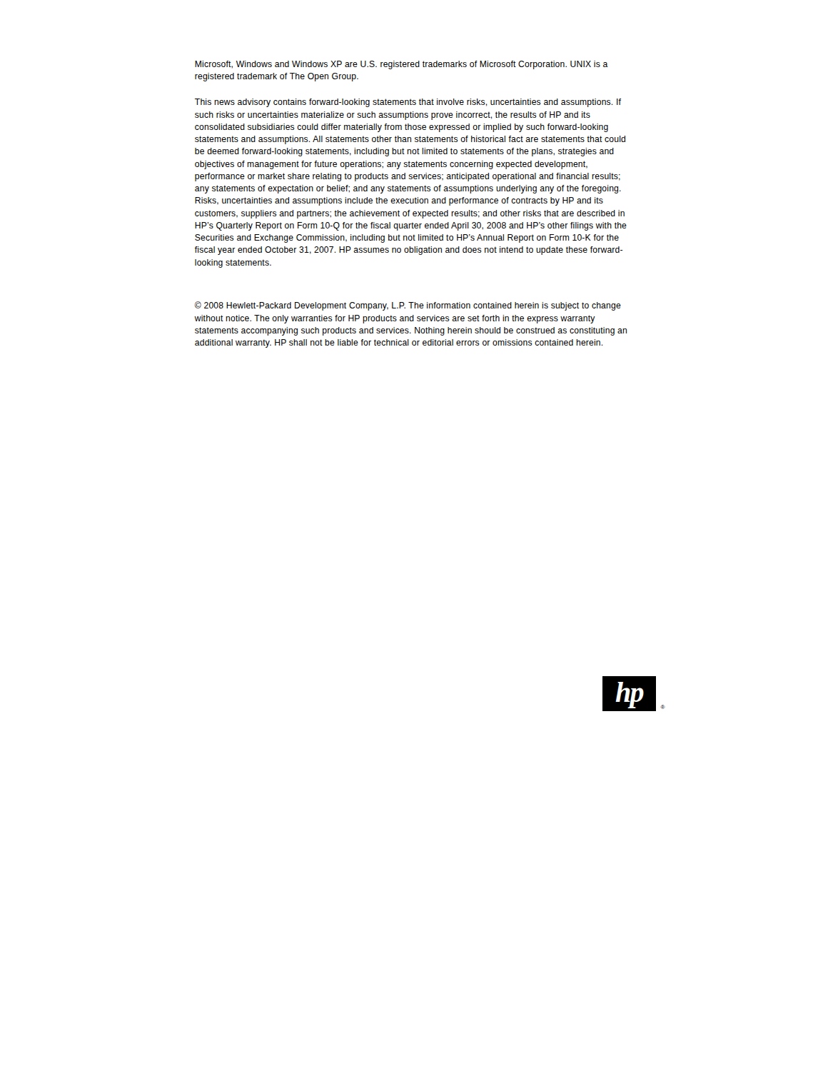Microsoft, Windows and Windows XP are U.S. registered trademarks of Microsoft Corporation. UNIX is a registered trademark of The Open Group.
This news advisory contains forward-looking statements that involve risks, uncertainties and assumptions. If such risks or uncertainties materialize or such assumptions prove incorrect, the results of HP and its consolidated subsidiaries could differ materially from those expressed or implied by such forward-looking statements and assumptions. All statements other than statements of historical fact are statements that could be deemed forward-looking statements, including but not limited to statements of the plans, strategies and objectives of management for future operations; any statements concerning expected development, performance or market share relating to products and services; anticipated operational and financial results; any statements of expectation or belief; and any statements of assumptions underlying any of the foregoing. Risks, uncertainties and assumptions include the execution and performance of contracts by HP and its customers, suppliers and partners; the achievement of expected results; and other risks that are described in HP’s Quarterly Report on Form 10-Q for the fiscal quarter ended April 30, 2008 and HP’s other filings with the Securities and Exchange Commission, including but not limited to HP’s Annual Report on Form 10-K for the fiscal year ended October 31, 2007. HP assumes no obligation and does not intend to update these forward-looking statements.
© 2008 Hewlett-Packard Development Company, L.P. The information contained herein is subject to change without notice. The only warranties for HP products and services are set forth in the express warranty statements accompanying such products and services. Nothing herein should be construed as constituting an additional warranty. HP shall not be liable for technical or editorial errors or omissions contained herein.
hp
®